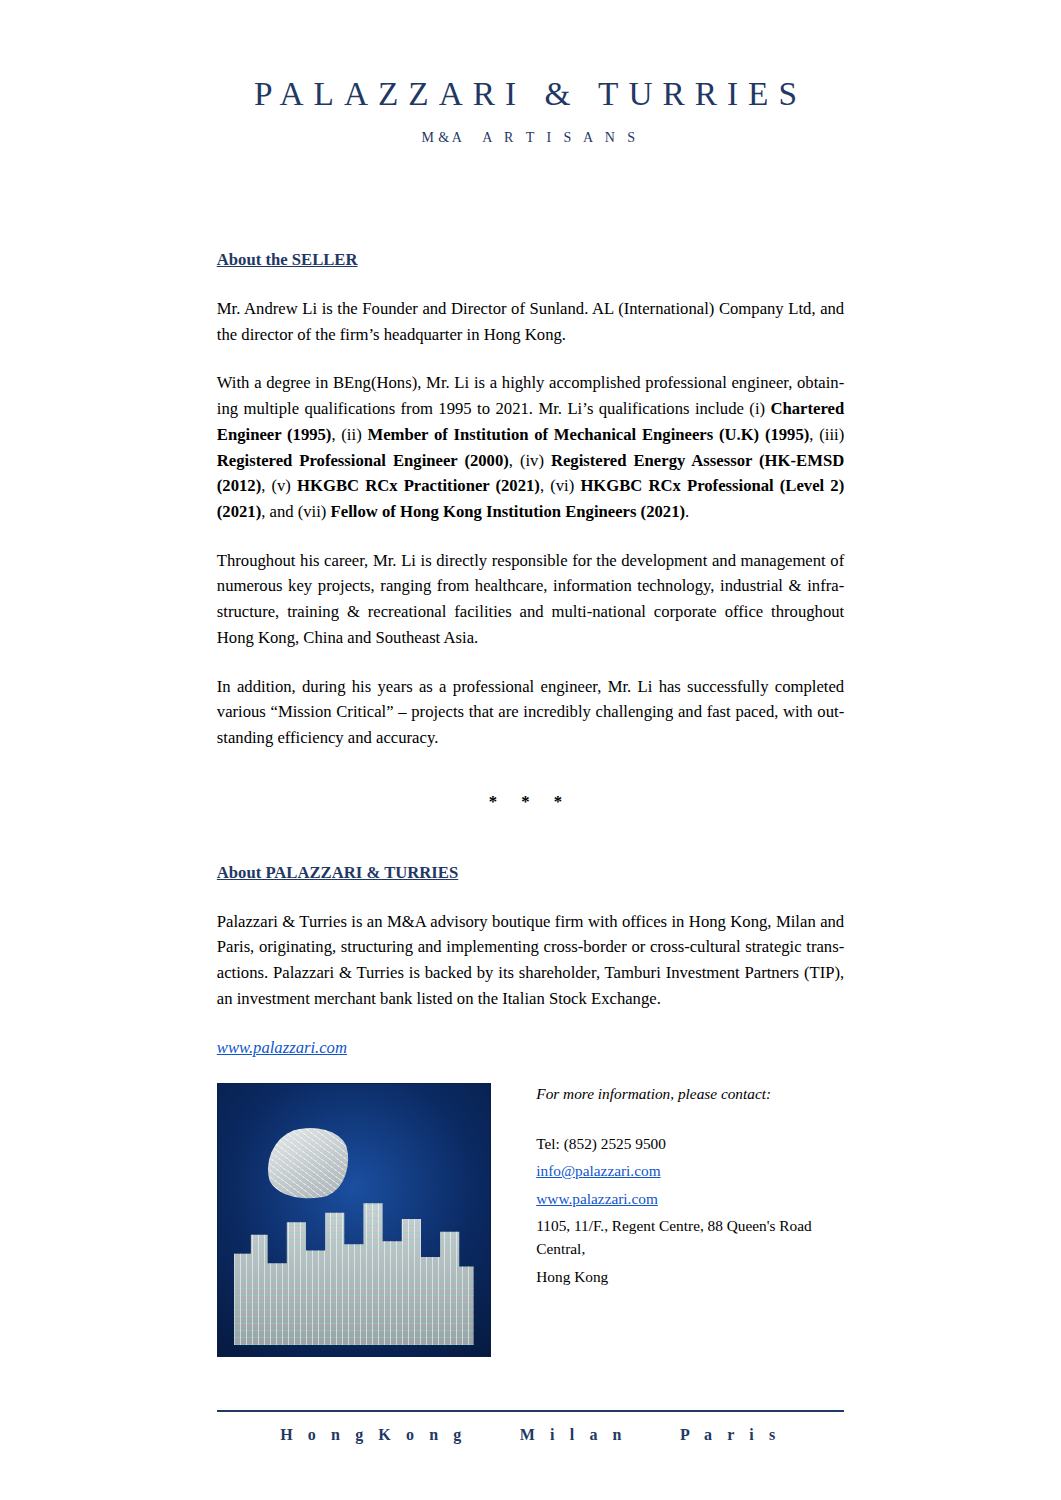PALAZZARI & TURRIES
M&A A R T I S A N S
About the SELLER
Mr. Andrew Li is the Founder and Director of Sunland. AL (International) Company Ltd, and the director of the firm’s headquarter in Hong Kong.
With a degree in BEng(Hons), Mr. Li is a highly accomplished professional engineer, obtaining multiple qualifications from 1995 to 2021. Mr. Li’s qualifications include (i) Chartered Engineer (1995), (ii) Member of Institution of Mechanical Engineers (U.K) (1995), (iii) Registered Professional Engineer (2000), (iv) Registered Energy Assessor (HK-EMSD (2012), (v) HKGBC RCx Practitioner (2021), (vi) HKGBC RCx Professional (Level 2) (2021), and (vii) Fellow of Hong Kong Institution Engineers (2021).
Throughout his career, Mr. Li is directly responsible for the development and management of numerous key projects, ranging from healthcare, information technology, industrial & infrastructure, training & recreational facilities and multi-national corporate office throughout Hong Kong, China and Southeast Asia.
In addition, during his years as a professional engineer, Mr. Li has successfully completed various “Mission Critical” – projects that are incredibly challenging and fast paced, with outstanding efficiency and accuracy.
* * *
About PALAZZARI & TURRIES
Palazzari & Turries is an M&A advisory boutique firm with offices in Hong Kong, Milan and Paris, originating, structuring and implementing cross-border or cross-cultural strategic transactions. Palazzari & Turries is backed by its shareholder, Tamburi Investment Partners (TIP), an investment merchant bank listed on the Italian Stock Exchange.
www.palazzari.com
For more information, please contact:
Tel: (852) 2525 9500
info@palazzari.com
www.palazzari.com
1105, 11/F., Regent Centre, 88 Queen's Road Central,
Hong Kong
H o n g K o n g M i l a n P a r i s